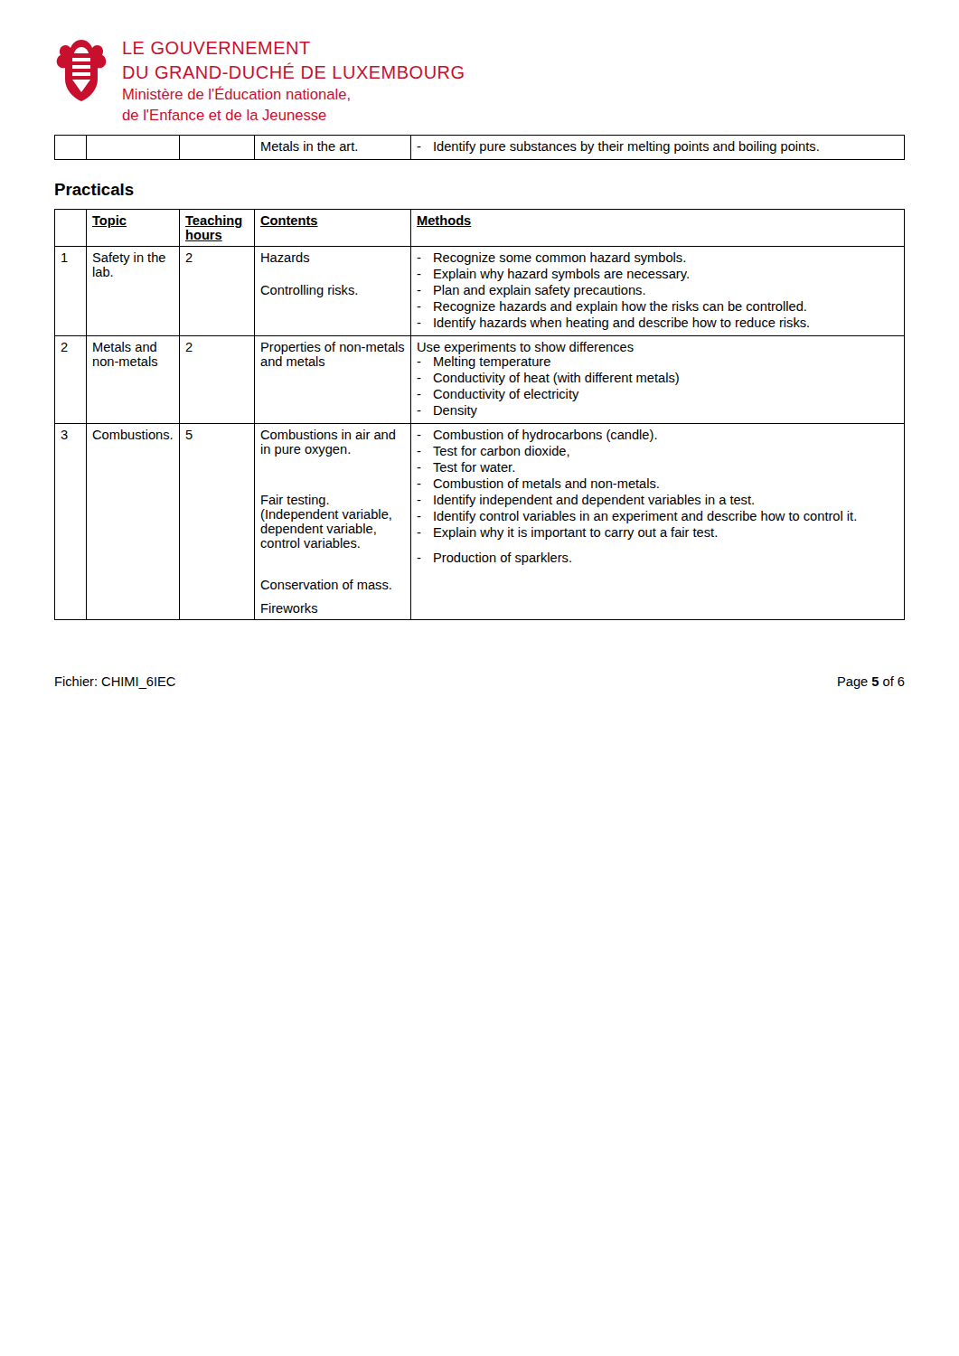LE GOUVERNEMENT
DU GRAND-DUCHÉ DE LUXEMBOURG
Ministère de l'Éducation nationale,
de l'Enfance et de la Jeunesse
| | | | Metals in the art. | Identify pure substances by their melting points and boiling points. |
Practicals
| | Topic | Teaching hours | Contents | Methods |
| --- | --- | --- | --- | --- |
| 1 | Safety in the lab. | 2 | Hazards Controlling risks. | Recognize some common hazard symbols. Explain why hazard symbols are necessary. Plan and explain safety precautions. Recognize hazards and explain how the risks can be controlled. Identify hazards when heating and describe how to reduce risks. |
| 2 | Metals and non-metals | 2 | Properties of non-metals and metals | Use experiments to show differences Melting temperature Conductivity of heat (with different metals) Conductivity of electricity Density |
| 3 | Combustions. | 5 | Combustions in air and in pure oxygen. Fair testing. (Independent variable, dependent variable, control variables. Conservation of mass. Fireworks | Combustion of hydrocarbons (candle). Test for carbon dioxide, Test for water. Combustion of metals and non-metals. Identify independent and dependent variables in a test. Identify control variables in an experiment and describe how to control it. Explain why it is important to carry out a fair test. Production of sparklers. |
Fichier: CHIMI_6IEC
Page 5 of 6